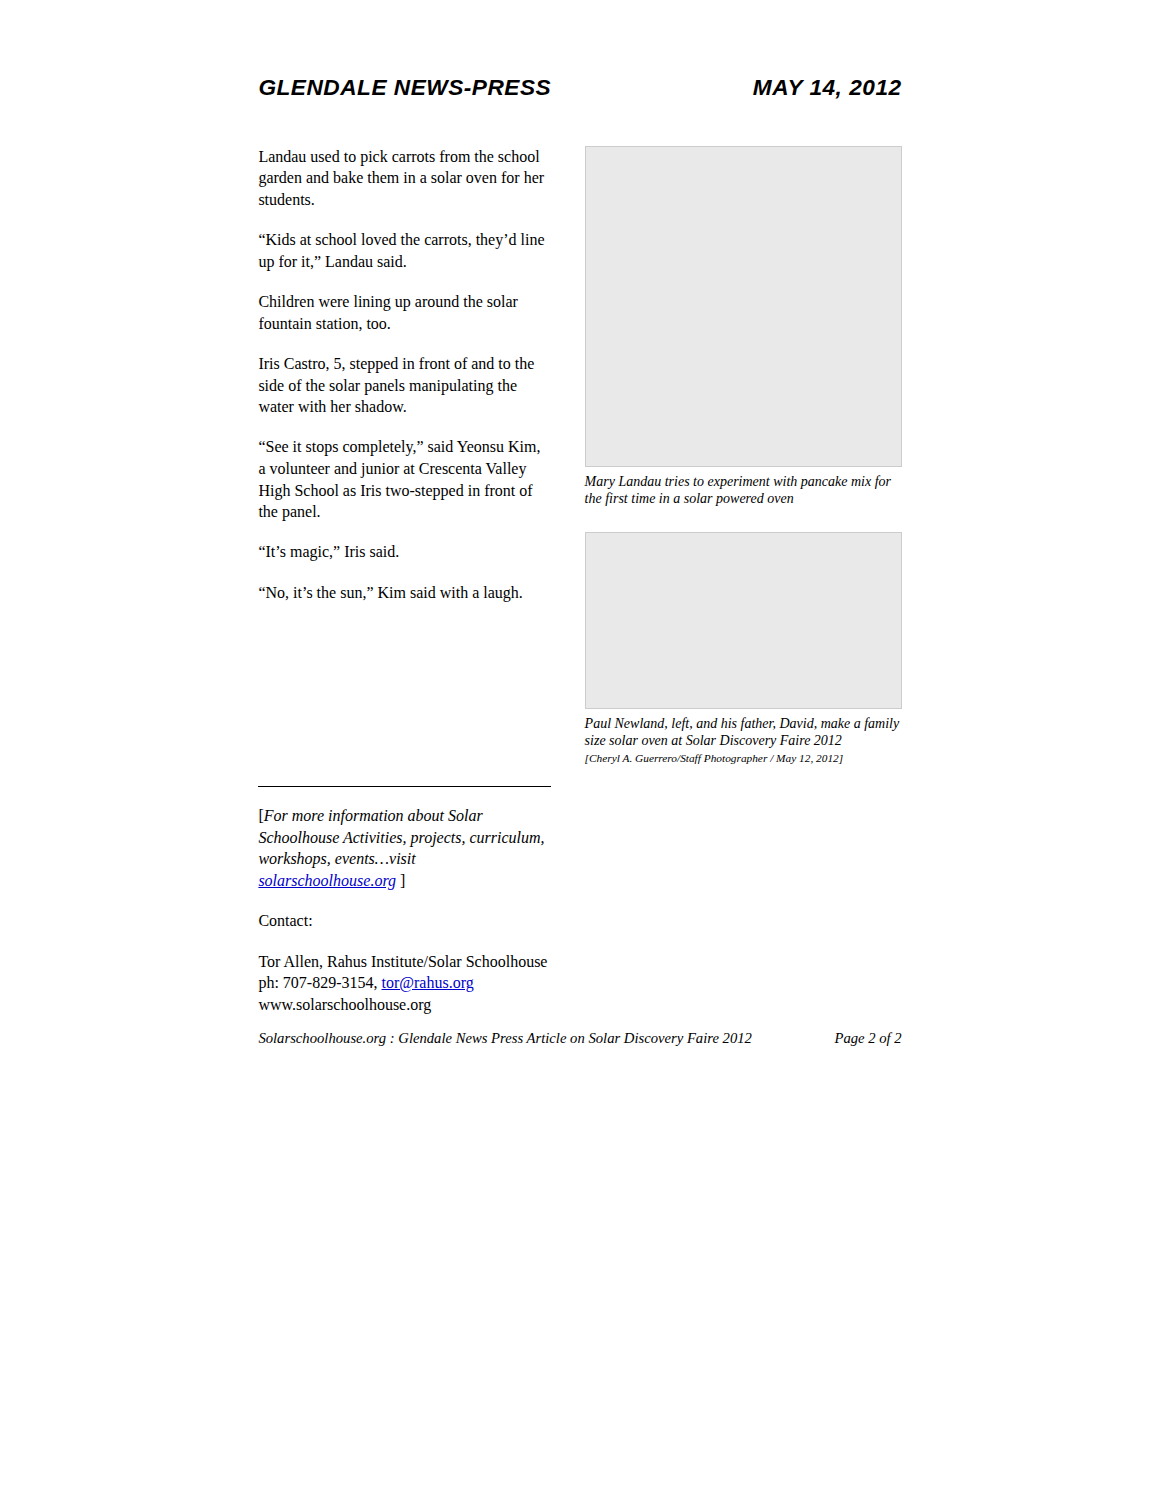Glendale News-Press
May 14, 2012
Landau used to pick carrots from the school garden and bake them in a solar oven for her students.
“Kids at school loved the carrots, they’d line up for it,” Landau said.
Children were lining up around the solar fountain station, too.
Iris Castro, 5, stepped in front of and to the side of the solar panels manipulating the water with her shadow.
“See it stops completely,” said Yeonsu Kim, a volunteer and junior at Crescenta Valley High School as Iris two-stepped in front of the panel.
“It’s magic,” Iris said.
“No, it’s the sun,” Kim said with a laugh.
[For more information about Solar Schoolhouse Activities, projects, curriculum, workshops, events…visit solarschoolhouse.org ]
Contact:
Tor Allen, Rahus Institute/Solar Schoolhouse
ph: 707-829-3154, tor@rahus.org
www.solarschoolhouse.org
Mary Landau tries to experiment with pancake mix for the first time in a solar powered oven
Paul Newland, left, and his father, David, make a family size solar oven at Solar Discovery Faire 2012 [Cheryl A. Guerrero/Staff Photographer / May 12, 2012]
Solarschoolhouse.org : Glendale News Press Article on Solar Discovery Faire 2012
Page 2 of 2